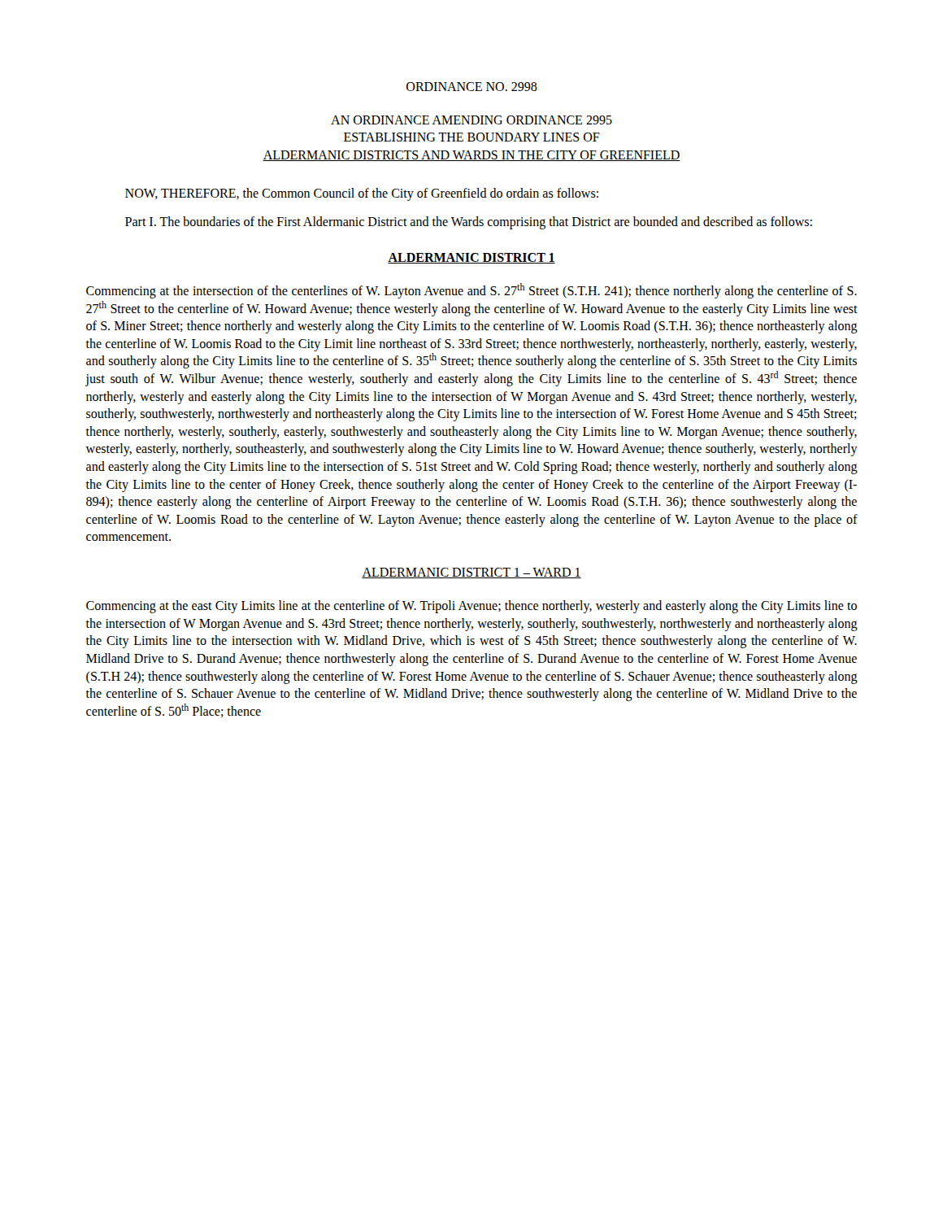ORDINANCE NO. 2998
AN ORDINANCE AMENDING ORDINANCE 2995
ESTABLISHING THE BOUNDARY LINES OF
ALDERMANIC DISTRICTS AND WARDS IN THE CITY OF GREENFIELD
NOW, THEREFORE, the Common Council of the City of Greenfield do ordain as follows:
Part I. The boundaries of the First Aldermanic District and the Wards comprising that District are bounded and described as follows:
ALDERMANIC DISTRICT 1
Commencing at the intersection of the centerlines of W. Layton Avenue and S. 27th Street (S.T.H. 241); thence northerly along the centerline of S. 27th Street to the centerline of W. Howard Avenue; thence westerly along the centerline of W. Howard Avenue to the easterly City Limits line west of S. Miner Street; thence northerly and westerly along the City Limits to the centerline of W. Loomis Road (S.T.H. 36); thence northeasterly along the centerline of W. Loomis Road to the City Limit line northeast of S. 33rd Street; thence northwesterly, northeasterly, northerly, easterly, westerly, and southerly along the City Limits line to the centerline of S. 35th Street; thence southerly along the centerline of S. 35th Street to the City Limits just south of W. Wilbur Avenue; thence westerly, southerly and easterly along the City Limits line to the centerline of S. 43rd Street; thence northerly, westerly and easterly along the City Limits line to the intersection of W Morgan Avenue and S. 43rd Street; thence northerly, westerly, southerly, southwesterly, northwesterly and northeasterly along the City Limits line to the intersection of W. Forest Home Avenue and S 45th Street; thence northerly, westerly, southerly, easterly, southwesterly and southeasterly along the City Limits line to W. Morgan Avenue; thence southerly, westerly, easterly, northerly, southeasterly, and southwesterly along the City Limits line to W. Howard Avenue; thence southerly, westerly, northerly and easterly along the City Limits line to the intersection of S. 51st Street and W. Cold Spring Road; thence westerly, northerly and southerly along the City Limits line to the center of Honey Creek, thence southerly along the center of Honey Creek to the centerline of the Airport Freeway (I-894); thence easterly along the centerline of Airport Freeway to the centerline of W. Loomis Road (S.T.H. 36); thence southwesterly along the centerline of W. Loomis Road to the centerline of W. Layton Avenue; thence easterly along the centerline of W. Layton Avenue to the place of commencement.
ALDERMANIC DISTRICT 1 – WARD 1
Commencing at the east City Limits line at the centerline of W. Tripoli Avenue; thence northerly, westerly and easterly along the City Limits line to the intersection of W Morgan Avenue and S. 43rd Street; thence northerly, westerly, southerly, southwesterly, northwesterly and northeasterly along the City Limits line to the intersection with W. Midland Drive, which is west of S 45th Street; thence southwesterly along the centerline of W. Midland Drive to S. Durand Avenue; thence northwesterly along the centerline of S. Durand Avenue to the centerline of W. Forest Home Avenue (S.T.H 24); thence southwesterly along the centerline of W. Forest Home Avenue to the centerline of S. Schauer Avenue; thence southeasterly along the centerline of S. Schauer Avenue to the centerline of W. Midland Drive; thence southwesterly along the centerline of W. Midland Drive to the centerline of S. 50th Place; thence